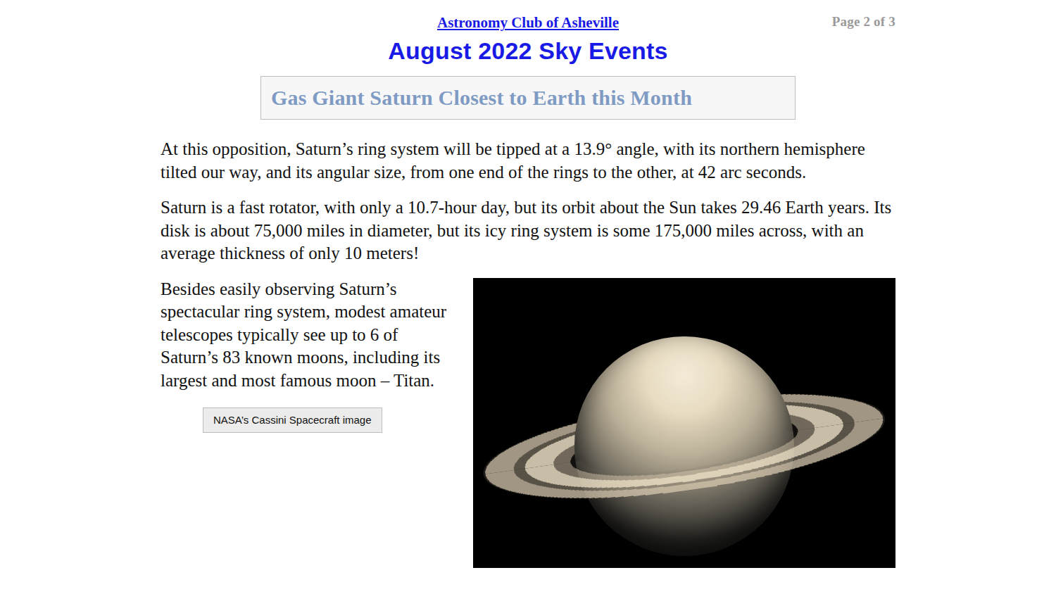Page 2 of 3
Astronomy Club of Asheville
August 2022 Sky Events
Gas Giant Saturn Closest to Earth this Month
At this opposition, Saturn’s ring system will be tipped at a 13.9° angle, with its northern hemisphere tilted our way, and its angular size, from one end of the rings to the other, at 42 arc seconds.
Saturn is a fast rotator, with only a 10.7-hour day, but its orbit about the Sun takes 29.46 Earth years. Its disk is about 75,000 miles in diameter, but its icy ring system is some 175,000 miles across, with an average thickness of only 10 meters!
Besides easily observing Saturn’s spectacular ring system, modest amateur telescopes typically see up to 6 of Saturn’s 83 known moons, including its largest and most famous moon – Titan.
NASA’s Cassini Spacecraft image